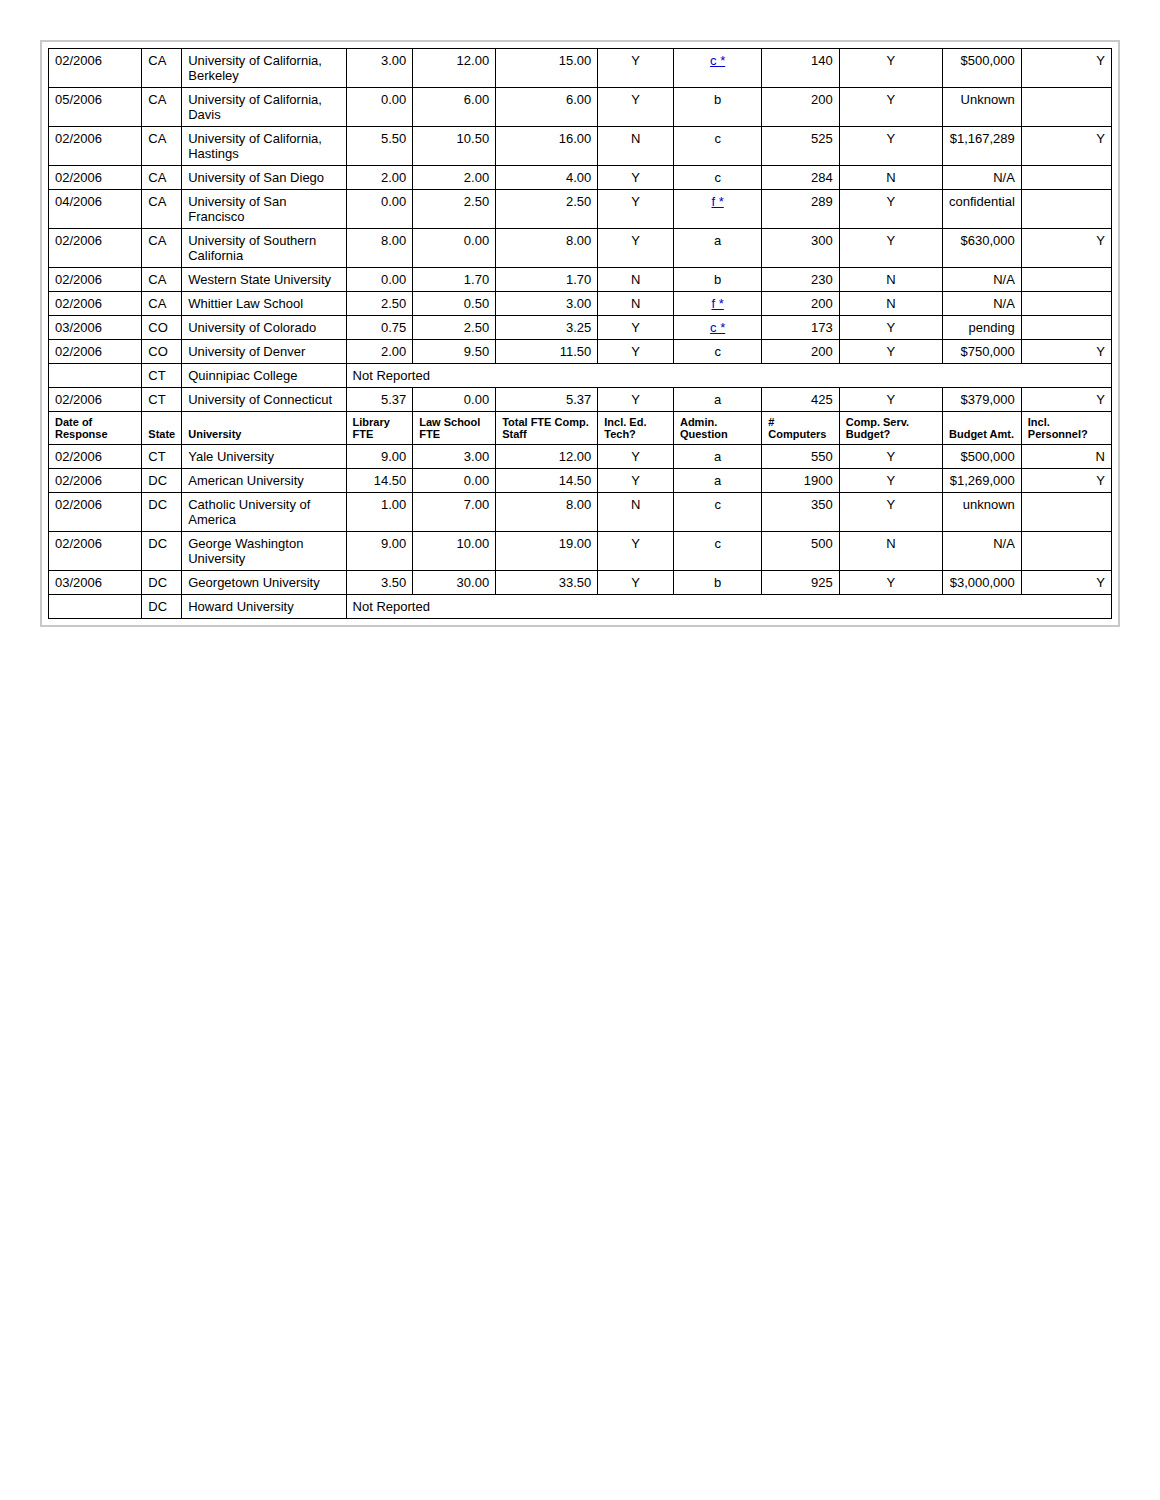| 02/2006 | CA | University of California, Berkeley | 3.00 | 12.00 | 15.00 | Y | c * | 140 | Y | $500,000 | Y |
| 05/2006 | CA | University of California, Davis | 0.00 | 6.00 | 6.00 | Y | b | 200 | Y | Unknown | |
| 02/2006 | CA | University of California, Hastings | 5.50 | 10.50 | 16.00 | N | c | 525 | Y | $1,167,289 | Y |
| 02/2006 | CA | University of San Diego | 2.00 | 2.00 | 4.00 | Y | c | 284 | N | N/A | |
| 04/2006 | CA | University of San Francisco | 0.00 | 2.50 | 2.50 | Y | f * | 289 | Y | confidential | |
| 02/2006 | CA | University of Southern California | 8.00 | 0.00 | 8.00 | Y | a | 300 | Y | $630,000 | Y |
| 02/2006 | CA | Western State University | 0.00 | 1.70 | 1.70 | N | b | 230 | N | N/A | |
| 02/2006 | CA | Whittier Law School | 2.50 | 0.50 | 3.00 | N | f * | 200 | N | N/A | |
| 03/2006 | CO | University of Colorado | 0.75 | 2.50 | 3.25 | Y | c * | 173 | Y | pending | |
| 02/2006 | CO | University of Denver | 2.00 | 9.50 | 11.50 | Y | c | 200 | Y | $750,000 | Y |
| | CT | Quinnipiac College | Not Reported |
| 02/2006 | CT | University of Connecticut | 5.37 | 0.00 | 5.37 | Y | a | 425 | Y | $379,000 | Y |
| Date of Response | State | University | Library FTE | Law School FTE | Total FTE Comp. Staff | Incl. Ed. Tech? | Admin. Question | # Computers | Comp. Serv. Budget? | Budget Amt. | Incl. Personnel? |
| 02/2006 | CT | Yale University | 9.00 | 3.00 | 12.00 | Y | a | 550 | Y | $500,000 | N |
| 02/2006 | DC | American University | 14.50 | 0.00 | 14.50 | Y | a | 1900 | Y | $1,269,000 | Y |
| 02/2006 | DC | Catholic University of America | 1.00 | 7.00 | 8.00 | N | c | 350 | Y | unknown | |
| 02/2006 | DC | George Washington University | 9.00 | 10.00 | 19.00 | Y | c | 500 | N | N/A | |
| 03/2006 | DC | Georgetown University | 3.50 | 30.00 | 33.50 | Y | b | 925 | Y | $3,000,000 | Y |
| | DC | Howard University | Not Reported |